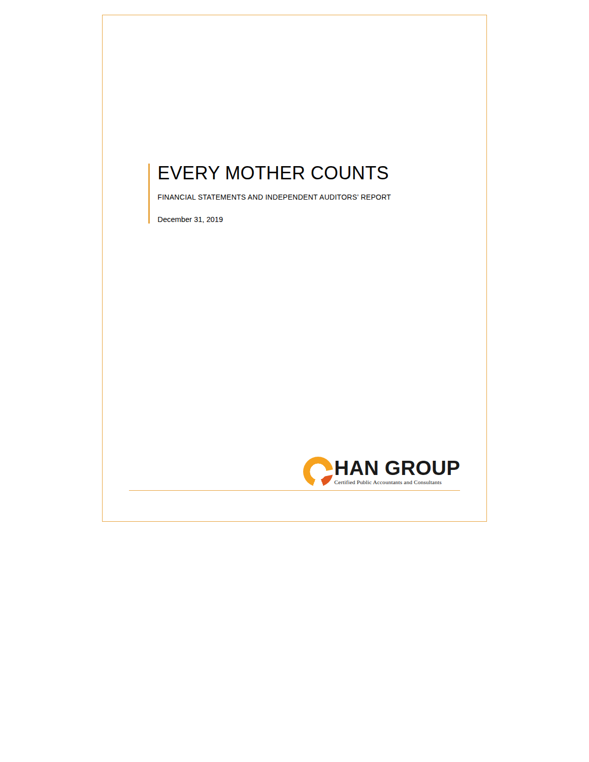EVERY MOTHER COUNTS
FINANCIAL STATEMENTS AND INDEPENDENT AUDITORS’ REPORT
December 31, 2019
HAN GROUP
Certified Public Accountants and Consultants